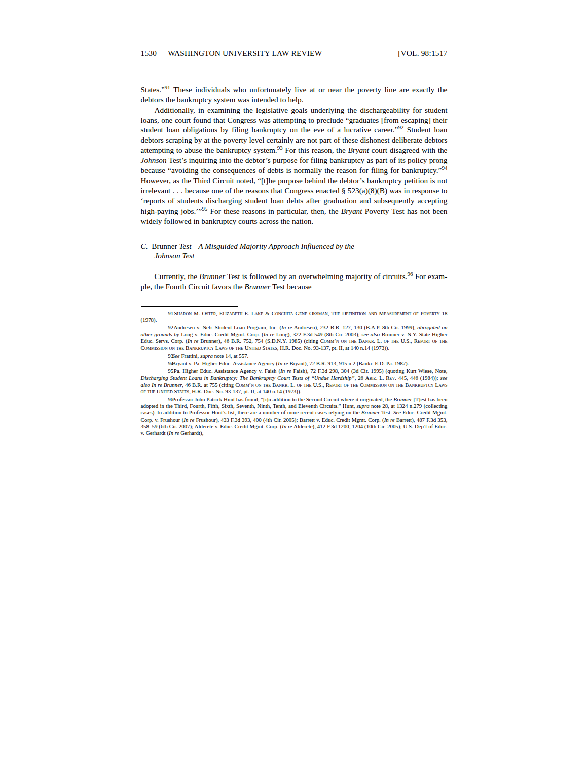1530 WASHINGTON UNIVERSITY LAW REVIEW [VOL. 98:1517
States.”91 These individuals who unfortunately live at or near the poverty line are exactly the debtors the bankruptcy system was intended to help.
Additionally, in examining the legislative goals underlying the dischargeability for student loans, one court found that Congress was attempting to preclude “graduates [from escaping] their student loan obligations by filing bankruptcy on the eve of a lucrative career.”92 Student loan debtors scraping by at the poverty level certainly are not part of these dishonest deliberate debtors attempting to abuse the bankruptcy system.93 For this reason, the Bryant court disagreed with the Johnson Test’s inquiring into the debtor’s purpose for filing bankruptcy as part of its policy prong because “avoiding the consequences of debts is normally the reason for filing for bankruptcy.”94 However, as the Third Circuit noted, “[t]he purpose behind the debtor’s bankruptcy petition is not irrelevant . . . because one of the reasons that Congress enacted § 523(a)(8)(B) was in response to ‘reports of students discharging student loan debts after graduation and subsequently accepting high-paying jobs.’”95 For these reasons in particular, then, the Bryant Poverty Test has not been widely followed in bankruptcy courts across the nation.
C. Brunner Test—A Misguided Majority Approach Influenced by the Johnson Test
Currently, the Brunner Test is followed by an overwhelming majority of circuits.96 For example, the Fourth Circuit favors the Brunner Test because
91. Sharon M. Oster, Elizabeth E. Lake & Conchita Gene Oksman, The Definition and Measurement of Poverty 18 (1978).
92. Andresen v. Neb. Student Loan Program, Inc. (In re Andresen), 232 B.R. 127, 130 (B.A.P. 8th Cir. 1999), abrogated on other grounds by Long v. Educ. Credit Mgmt. Corp. (In re Long), 322 F.3d 549 (8th Cir. 2003); see also Brunner v. N.Y. State Higher Educ. Servs. Corp. (In re Brunner), 46 B.R. 752, 754 (S.D.N.Y. 1985) (citing Comm’n on the Bankr. L. of the U.S., Report of the Commission on the Bankruptcy Laws of the United States, H.R. Doc. No. 93-137, pt. II, at 140 n.14 (1973)).
93. See Frattini, supra note 14, at 557.
94. Bryant v. Pa. Higher Educ. Assistance Agency (In re Bryant), 72 B.R. 913, 915 n.2 (Bankr. E.D. Pa. 1987).
95. Pa. Higher Educ. Assistance Agency v. Faish (In re Faish), 72 F.3d 298, 304 (3d Cir. 1995) (quoting Kurt Wiese, Note, Discharging Student Loans in Bankruptcy: The Bankruptcy Court Tests of “Undue Hardship”, 26 Ariz. L. Rev. 445, 446 (1984)); see also In re Brunner, 46 B.R. at 755 (citing Comm’n on the Bankr. L. of the U.S., Report of the Commission on the Bankruptcy Laws of the United States, H.R. Doc. No. 93-137, pt. II, at 140 n.14 (1973)).
96. Professor John Patrick Hunt has found, “[i]n addition to the Second Circuit where it originated, the Brunner [T]est has been adopted in the Third, Fourth, Fifth, Sixth, Seventh, Ninth, Tenth, and Eleventh Circuits.” Hunt, supra note 28, at 1324 n.279 (collecting cases). In addition to Professor Hunt’s list, there are a number of more recent cases relying on the Brunner Test. See Educ. Credit Mgmt. Corp. v. Frushour (In re Frushour), 433 F.3d 393, 400 (4th Cir. 2005); Barrett v. Educ. Credit Mgmt. Corp. (In re Barrett), 487 F.3d 353, 358–59 (6th Cir. 2007); Alderete v. Educ. Credit Mgmt. Corp. (In re Alderete), 412 F.3d 1200, 1204 (10th Cir. 2005); U.S. Dep’t of Educ. v. Gerhardt (In re Gerhardt),